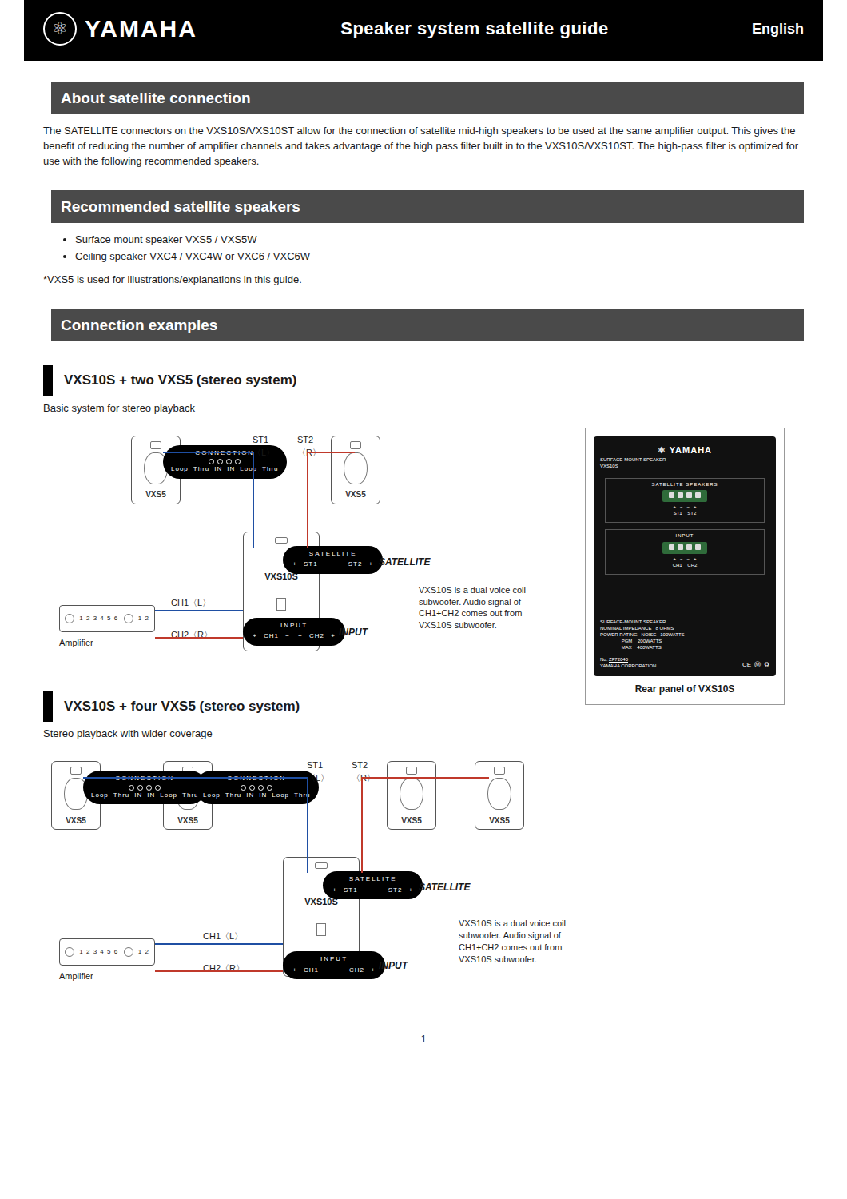⚛
YAMAHA
Speaker system satellite guide
English
About satellite connection
The SATELLITE connectors on the VXS10S/VXS10ST allow for the connection of satellite mid-high speakers to be used at the same amplifier output. This gives the benefit of reducing the number of amplifier channels and takes advantage of the high pass filter built in to the VXS10S/VXS10ST. The high-pass filter is optimized for use with the following recommended speakers.
Recommended satellite speakers
Surface mount speaker VXS5 / VXS5W
Ceiling speaker VXC4 / VXC4W or VXC6 / VXC6W
*VXS5 is used for illustrations/explanations in this guide.
Connection examples
VXS10S + two VXS5 (stereo system)
Basic system for stereo playback
⚛ YAMAHA
SURFACE-MOUNT SPEAKER
VXS10S
SATELLITE SPEAKERS
+ − − +
ST1 ST2
INPUT
+ − − +
CH1 CH2
SURFACE-MOUNT SPEAKER
NOMINAL IMPEDANCE 8 OHMS
POWER RATING NOISE 100WATTS
PGM 200WATTS
MAX 400WATTS
No. ZF72040
YAMAHA CORPORATION
CEⓂ♻
Rear panel of VXS10S
VXS5
VXS5
CONNECTION
Loop Thru IN IN Loop Thru
ST1
〈L〉
ST2
〈R〉
VXS10S
SATELLITE
+ST1−−ST2+
SATELLITE
INPUT
+CH1−−CH2+
INPUT
1 2 3 4 5 6
1 2
Amplifier
CH1〈L〉
CH2〈R〉
VXS10S is a dual voice coil subwoofer. Audio signal of CH1+CH2 comes out from VXS10S subwoofer.
VXS10S + four VXS5 (stereo system)
Stereo playback with wider coverage
VXS5
VXS5
VXS5
VXS5
CONNECTION
Loop Thru IN IN Loop Thru
CONNECTION
Loop Thru IN IN Loop Thru
ST1
〈L〉
ST2
〈R〉
VXS10S
SATELLITE
+ST1−−ST2+
SATELLITE
INPUT
+CH1−−CH2+
INPUT
1 2 3 4 5 6
1 2
Amplifier
CH1〈L〉
CH2〈R〉
VXS10S is a dual voice coil subwoofer. Audio signal of CH1+CH2 comes out from VXS10S subwoofer.
1